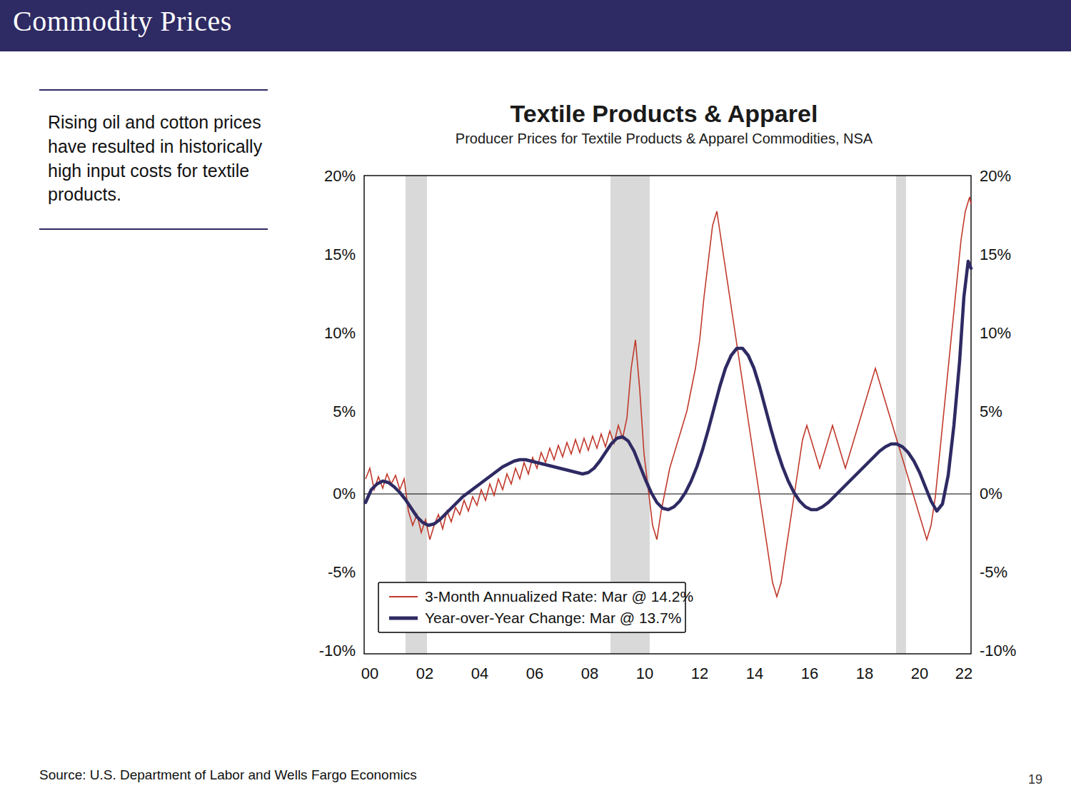Commodity Prices
Rising oil and cotton prices have resulted in historically high input costs for textile products.
Textile Products & Apparel
Producer Prices for Textile Products & Apparel Commodities, NSA
20% 15% 10% 5% 0% -5% -10% 20% 15% 10% 5% 0% -5% -10% 00 02 04 06 08 10 12 14 16 18 20 22 3-Month Annualized Rate: Mar @ 14.2% Year-over-Year Change: Mar @ 13.7%
Source: U.S. Department of Labor and Wells Fargo Economics
19